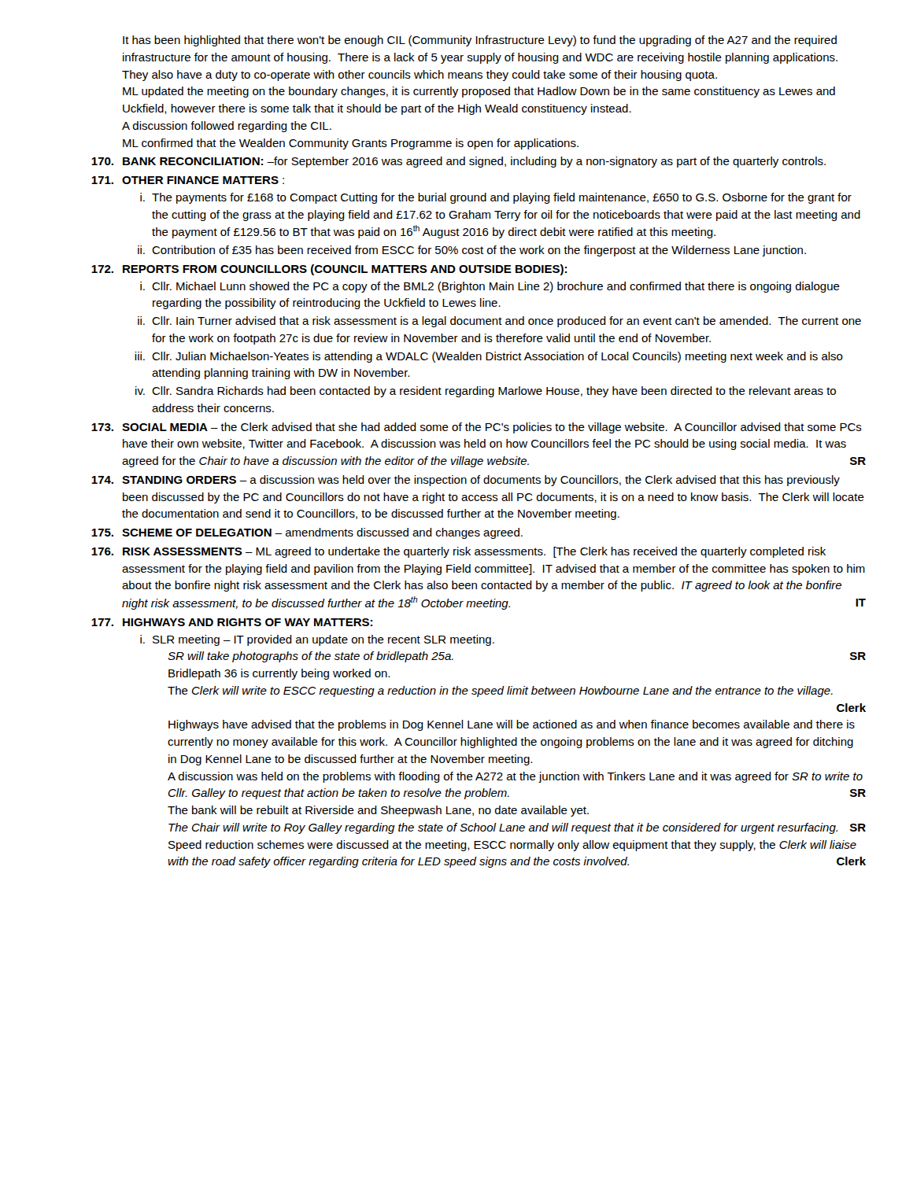It has been highlighted that there won't be enough CIL (Community Infrastructure Levy) to fund the upgrading of the A27 and the required infrastructure for the amount of housing. There is a lack of 5 year supply of housing and WDC are receiving hostile planning applications. They also have a duty to co-operate with other councils which means they could take some of their housing quota.
ML updated the meeting on the boundary changes, it is currently proposed that Hadlow Down be in the same constituency as Lewes and Uckfield, however there is some talk that it should be part of the High Weald constituency instead.
A discussion followed regarding the CIL.
ML confirmed that the Wealden Community Grants Programme is open for applications.
170. Bank Reconciliation: –for September 2016 was agreed and signed, including by a non-signatory as part of the quarterly controls.
171. Other Finance Matters :
i. The payments for £168 to Compact Cutting for the burial ground and playing field maintenance, £650 to G.S. Osborne for the grant for the cutting of the grass at the playing field and £17.62 to Graham Terry for oil for the noticeboards that were paid at the last meeting and the payment of £129.56 to BT that was paid on 16th August 2016 by direct debit were ratified at this meeting.
ii. Contribution of £35 has been received from ESCC for 50% cost of the work on the fingerpost at the Wilderness Lane junction.
172. Reports from Councillors (Council matters and outside bodies):
i. Cllr. Michael Lunn showed the PC a copy of the BML2 (Brighton Main Line 2) brochure and confirmed that there is ongoing dialogue regarding the possibility of reintroducing the Uckfield to Lewes line.
ii. Cllr. Iain Turner advised that a risk assessment is a legal document and once produced for an event can't be amended. The current one for the work on footpath 27c is due for review in November and is therefore valid until the end of November.
iii. Cllr. Julian Michaelson-Yeates is attending a WDALC (Wealden District Association of Local Councils) meeting next week and is also attending planning training with DW in November.
iv. Cllr. Sandra Richards had been contacted by a resident regarding Marlowe House, they have been directed to the relevant areas to address their concerns.
173. Social Media – the Clerk advised that she had added some of the PC's policies to the village website. A Councillor advised that some PCs have their own website, Twitter and Facebook. A discussion was held on how Councillors feel the PC should be using social media. It was agreed for the Chair to have a discussion with the editor of the village website. SR
174. Standing Orders – a discussion was held over the inspection of documents by Councillors, the Clerk advised that this has previously been discussed by the PC and Councillors do not have a right to access all PC documents, it is on a need to know basis. The Clerk will locate the documentation and send it to Councillors, to be discussed further at the November meeting.
175. Scheme of Delegation – amendments discussed and changes agreed.
176. Risk Assessments – ML agreed to undertake the quarterly risk assessments. [The Clerk has received the quarterly completed risk assessment for the playing field and pavilion from the Playing Field committee]. IT advised that a member of the committee has spoken to him about the bonfire night risk assessment and the Clerk has also been contacted by a member of the public. IT agreed to look at the bonfire night risk assessment, to be discussed further at the 18th October meeting. IT
177. Highways and Rights of Way Matters:
i. SLR meeting – IT provided an update on the recent SLR meeting.
SR will take photographs of the state of bridlepath 25a. SR
Bridlepath 36 is currently being worked on.
The Clerk will write to ESCC requesting a reduction in the speed limit between Howbourne Lane and the entrance to the village. Clerk
Highways have advised that the problems in Dog Kennel Lane will be actioned as and when finance becomes available and there is currently no money available for this work. A Councillor highlighted the ongoing problems on the lane and it was agreed for ditching in Dog Kennel Lane to be discussed further at the November meeting.
A discussion was held on the problems with flooding of the A272 at the junction with Tinkers Lane and it was agreed for SR to write to Cllr. Galley to request that action be taken to resolve the problem. SR
The bank will be rebuilt at Riverside and Sheepwash Lane, no date available yet.
The Chair will write to Roy Galley regarding the state of School Lane and will request that it be considered for urgent resurfacing. SR
Speed reduction schemes were discussed at the meeting, ESCC normally only allow equipment that they supply, the Clerk will liaise with the road safety officer regarding criteria for LED speed signs and the costs involved. Clerk